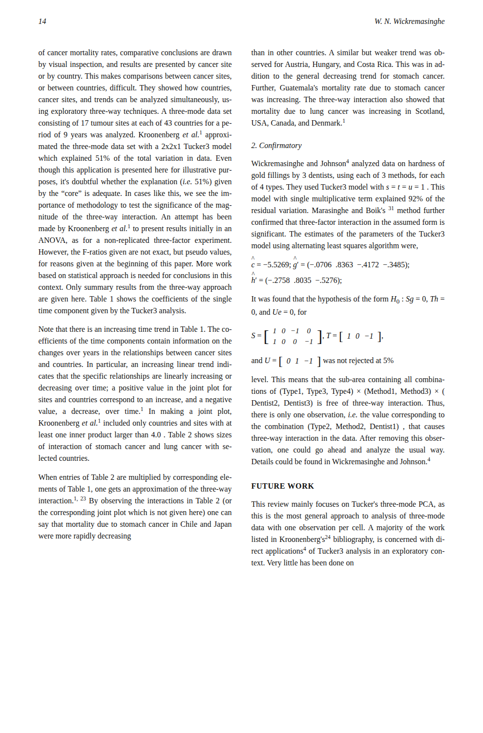14 W. N. Wickremasinghe
of cancer mortality rates, comparative conclusions are drawn by visual inspection, and results are presented by cancer site or by country. This makes comparisons between cancer sites, or between countries, difficult. They showed how countries, cancer sites, and trends can be analyzed simultaneously, using exploratory three-way techniques. A three-mode data set consisting of 17 tumour sites at each of 43 countries for a period of 9 years was analyzed. Kroonenberg et al.1 approximated the three-mode data set with a 2x2x1 Tucker3 model which explained 51% of the total variation in data. Even though this application is presented here for illustrative purposes, it's doubtful whether the explanation (i.e. 51%) given by the “core” is adequate. In cases like this, we see the importance of methodology to test the significance of the magnitude of the three-way interaction. An attempt has been made by Kroonenberg et al.1 to present results initially in an ANOVA, as for a non-replicated three-factor experiment. However, the F-ratios given are not exact, but pseudo values, for reasons given at the beginning of this paper. More work based on statistical approach is needed for conclusions in this context. Only summary results from the three-way approach are given here. Table 1 shows the coefficients of the single time component given by the Tucker3 analysis.
Note that there is an increasing time trend in Table 1. The coefficients of the time components contain information on the changes over years in the relationships between cancer sites and countries. In particular, an increasing linear trend indicates that the specific relationships are linearly increasing or decreasing over time; a positive value in the joint plot for sites and countries correspond to an increase, and a negative value, a decrease, over time.1 In making a joint plot, Kroonenberg et al.1 included only countries and sites with at least one inner product larger than 4.0 . Table 2 shows sizes of interaction of stomach cancer and lung cancer with selected countries.
When entries of Table 2 are multiplied by corresponding elements of Table 1, one gets an approximation of the three-way interaction.1, 23 By observing the interactions in Table 2 (or the corresponding joint plot which is not given here) one can say that mortality due to stomach cancer in Chile and Japan were more rapidly decreasing
than in other countries. A similar but weaker trend was observed for Austria, Hungary, and Costa Rica. This was in addition to the general decreasing trend for stomach cancer. Further, Guatemala's mortality rate due to stomach cancer was increasing. The three-way interaction also showed that mortality due to lung cancer was increasing in Scotland, USA, Canada, and Denmark.1
2. Confirmatory
Wickremasinghe and Johnson4 analyzed data on hardness of gold fillings by 3 dentists, using each of 3 methods, for each of 4 types. They used Tucker3 model with s = t = u = 1 . This model with single multiplicative term explained 92% of the residual variation. Marasinghe and Boik's 31 method further confirmed that three-factor interaction in the assumed form is significant. The estimates of the parameters of the Tucker3 model using alternating least squares algorithm were,
c = −5.5269; g′ = (−.0706 .8363 −.4172 −.3485); h′ = (−.2758 .8035 −.5276);
It was found that the hypothesis of the form H0 : Sg = 0, Th = 0, and Ue = 0, for
S = [
| 1 | 0 | −1 | 0 |
| 1 | 0 | 0 | −1 |
] , T = [ 10−1 ] ,
and U = [ 01−1 ] was not rejected at 5%
level. This means that the sub-area containing all combinations of (Type1, Type3, Type4) × (Method1, Method3) × ( Dentist2, Dentist3) is free of three-way interaction. Thus, there is only one observation, i.e. the value corresponding to the combination (Type2, Method2, Dentist1) , that causes three-way interaction in the data. After removing this observation, one could go ahead and analyze the usual way. Details could be found in Wickremasinghe and Johnson.4
FUTURE WORK
This review mainly focuses on Tucker's three-mode PCA, as this is the most general approach to analysis of three-mode data with one observation per cell. A majority of the work listed in Kroonenberg's24 bibliography, is concerned with direct applications4 of Tucker3 analysis in an exploratory context. Very little has been done on